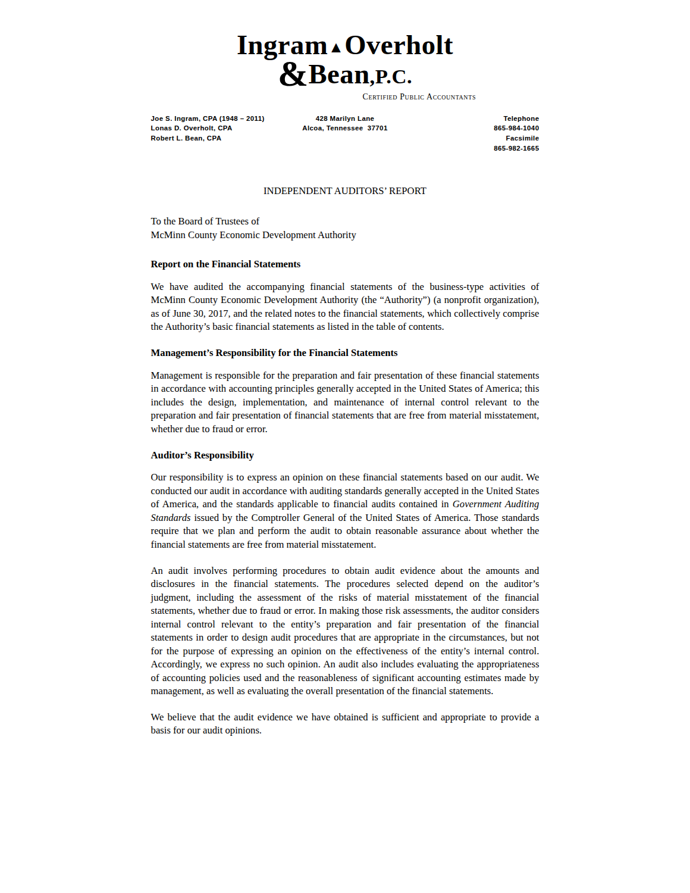Ingram▲Overholt
&Bean,P.C.
Certified Public Accountants
| Joe S. Ingram, CPA (1948 – 2011) | 428 Marilyn Lane | Telephone |
| Lonas D. Overholt, CPA | Alcoa, Tennessee 37701 | 865-984-1040 |
| Robert L. Bean, CPA | | Facsimile |
| | | 865-982-1665 |
INDEPENDENT AUDITORS’ REPORT
To the Board of Trustees of
McMinn County Economic Development Authority
Report on the Financial Statements
We have audited the accompanying financial statements of the business-type activities of McMinn County Economic Development Authority (the “Authority”) (a nonprofit organization), as of June 30, 2017, and the related notes to the financial statements, which collectively comprise the Authority’s basic financial statements as listed in the table of contents.
Management’s Responsibility for the Financial Statements
Management is responsible for the preparation and fair presentation of these financial statements in accordance with accounting principles generally accepted in the United States of America; this includes the design, implementation, and maintenance of internal control relevant to the preparation and fair presentation of financial statements that are free from material misstatement, whether due to fraud or error.
Auditor’s Responsibility
Our responsibility is to express an opinion on these financial statements based on our audit. We conducted our audit in accordance with auditing standards generally accepted in the United States of America, and the standards applicable to financial audits contained in Government Auditing Standards issued by the Comptroller General of the United States of America. Those standards require that we plan and perform the audit to obtain reasonable assurance about whether the financial statements are free from material misstatement.
An audit involves performing procedures to obtain audit evidence about the amounts and disclosures in the financial statements. The procedures selected depend on the auditor’s judgment, including the assessment of the risks of material misstatement of the financial statements, whether due to fraud or error. In making those risk assessments, the auditor considers internal control relevant to the entity’s preparation and fair presentation of the financial statements in order to design audit procedures that are appropriate in the circumstances, but not for the purpose of expressing an opinion on the effectiveness of the entity’s internal control. Accordingly, we express no such opinion. An audit also includes evaluating the appropriateness of accounting policies used and the reasonableness of significant accounting estimates made by management, as well as evaluating the overall presentation of the financial statements.
We believe that the audit evidence we have obtained is sufficient and appropriate to provide a basis for our audit opinions.